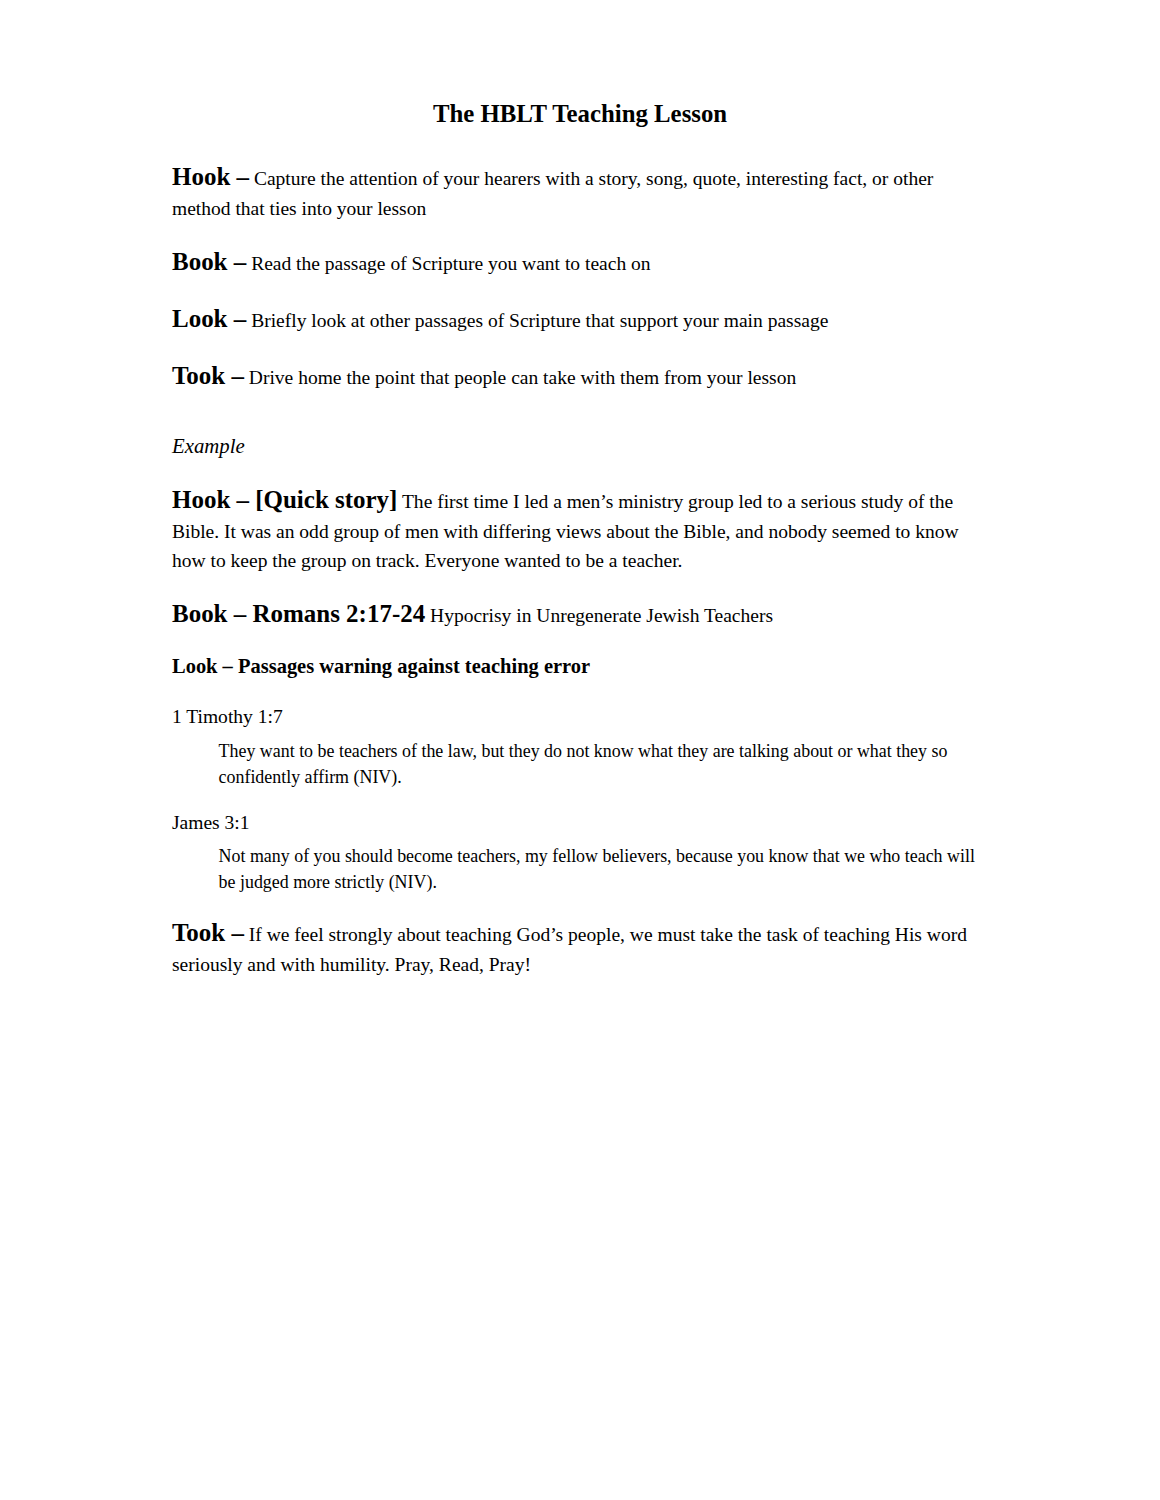The HBLT Teaching Lesson
Hook – Capture the attention of your hearers with a story, song, quote, interesting fact, or other method that ties into your lesson
Book – Read the passage of Scripture you want to teach on
Look – Briefly look at other passages of Scripture that support your main passage
Took – Drive home the point that people can take with them from your lesson
Example
Hook – [Quick story] The first time I led a men’s ministry group led to a serious study of the Bible. It was an odd group of men with differing views about the Bible, and nobody seemed to know how to keep the group on track. Everyone wanted to be a teacher.
Book – Romans 2:17-24 Hypocrisy in Unregenerate Jewish Teachers
Look – Passages warning against teaching error
1 Timothy 1:7
They want to be teachers of the law, but they do not know what they are talking about or what they so confidently affirm (NIV).
James 3:1
Not many of you should become teachers, my fellow believers, because you know that we who teach will be judged more strictly (NIV).
Took – If we feel strongly about teaching God’s people, we must take the task of teaching His word seriously and with humility. Pray, Read, Pray!